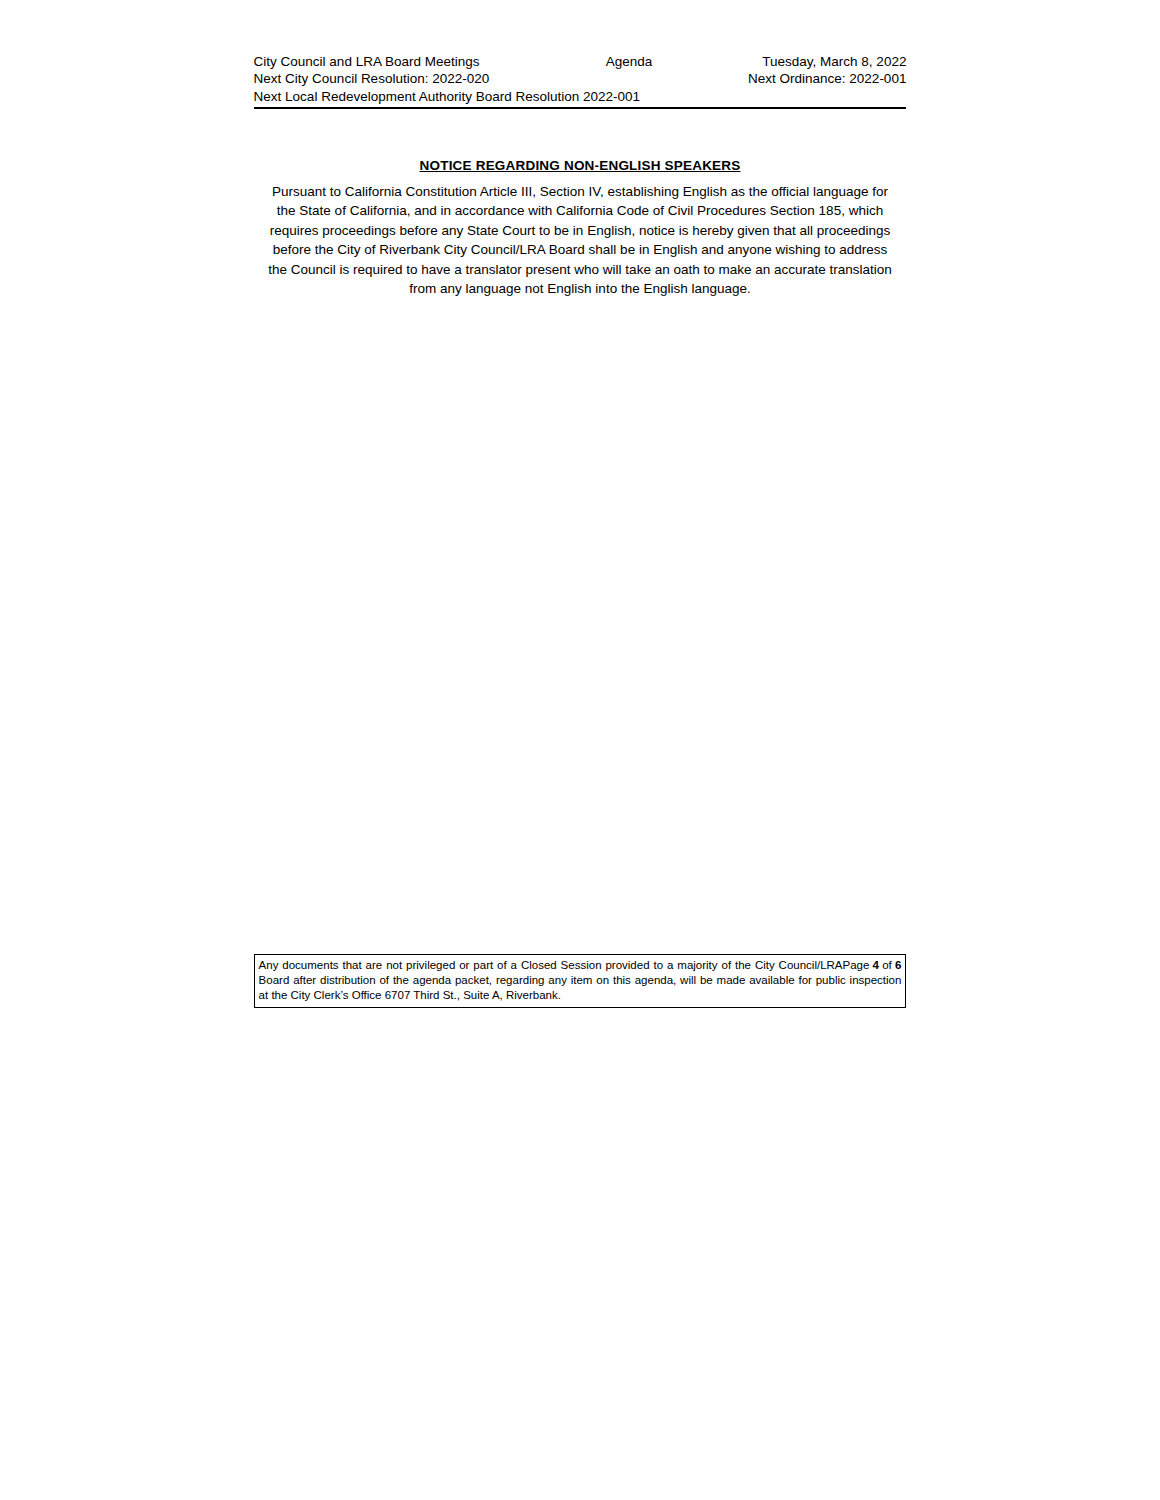City Council and LRA Board Meetings
Agenda
Tuesday, March 8, 2022
Next City Council Resolution: 2022-020
Next Ordinance: 2022-001
Next Local Redevelopment Authority Board Resolution 2022-001
NOTICE REGARDING NON-ENGLISH SPEAKERS
Pursuant to California Constitution Article III, Section IV, establishing English as the official language for the State of California, and in accordance with California Code of Civil Procedures Section 185, which requires proceedings before any State Court to be in English, notice is hereby given that all proceedings before the City of Riverbank City Council/LRA Board shall be in English and anyone wishing to address the Council is required to have a translator present who will take an oath to make an accurate translation from any language not English into the English language.
Page 4 of 6 Any documents that are not privileged or part of a Closed Session provided to a majority of the City Council/LRA Board after distribution of the agenda packet, regarding any item on this agenda, will be made available for public inspection at the City Clerk’s Office 6707 Third St., Suite A, Riverbank.